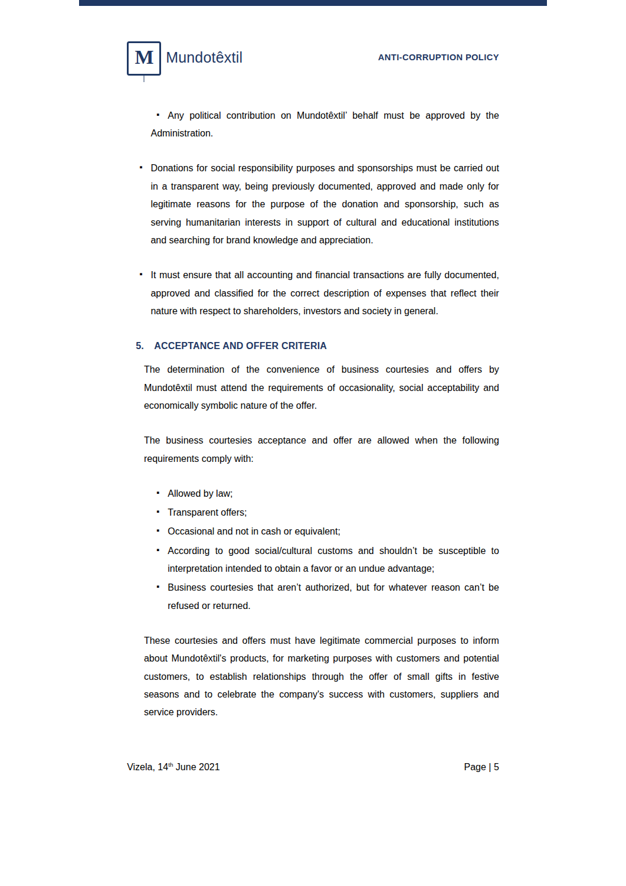Mundotêxtil
ANTI-CORRUPTION POLICY
Any political contribution on Mundotêxtil’ behalf must be approved by the Administration.
Donations for social responsibility purposes and sponsorships must be carried out in a transparent way, being previously documented, approved and made only for legitimate reasons for the purpose of the donation and sponsorship, such as serving humanitarian interests in support of cultural and educational institutions and searching for brand knowledge and appreciation.
It must ensure that all accounting and financial transactions are fully documented, approved and classified for the correct description of expenses that reflect their nature with respect to shareholders, investors and society in general.
5. Acceptance and Offer Criteria
The determination of the convenience of business courtesies and offers by Mundotêxtil must attend the requirements of occasionality, social acceptability and economically symbolic nature of the offer.
The business courtesies acceptance and offer are allowed when the following requirements comply with:
Allowed by law;
Transparent offers;
Occasional and not in cash or equivalent;
According to good social/cultural customs and shouldn’t be susceptible to interpretation intended to obtain a favor or an undue advantage;
Business courtesies that aren’t authorized, but for whatever reason can’t be refused or returned.
These courtesies and offers must have legitimate commercial purposes to inform about Mundotêxtil's products, for marketing purposes with customers and potential customers, to establish relationships through the offer of small gifts in festive seasons and to celebrate the company's success with customers, suppliers and service providers.
Vizela, 14th June 2021
Page | 5